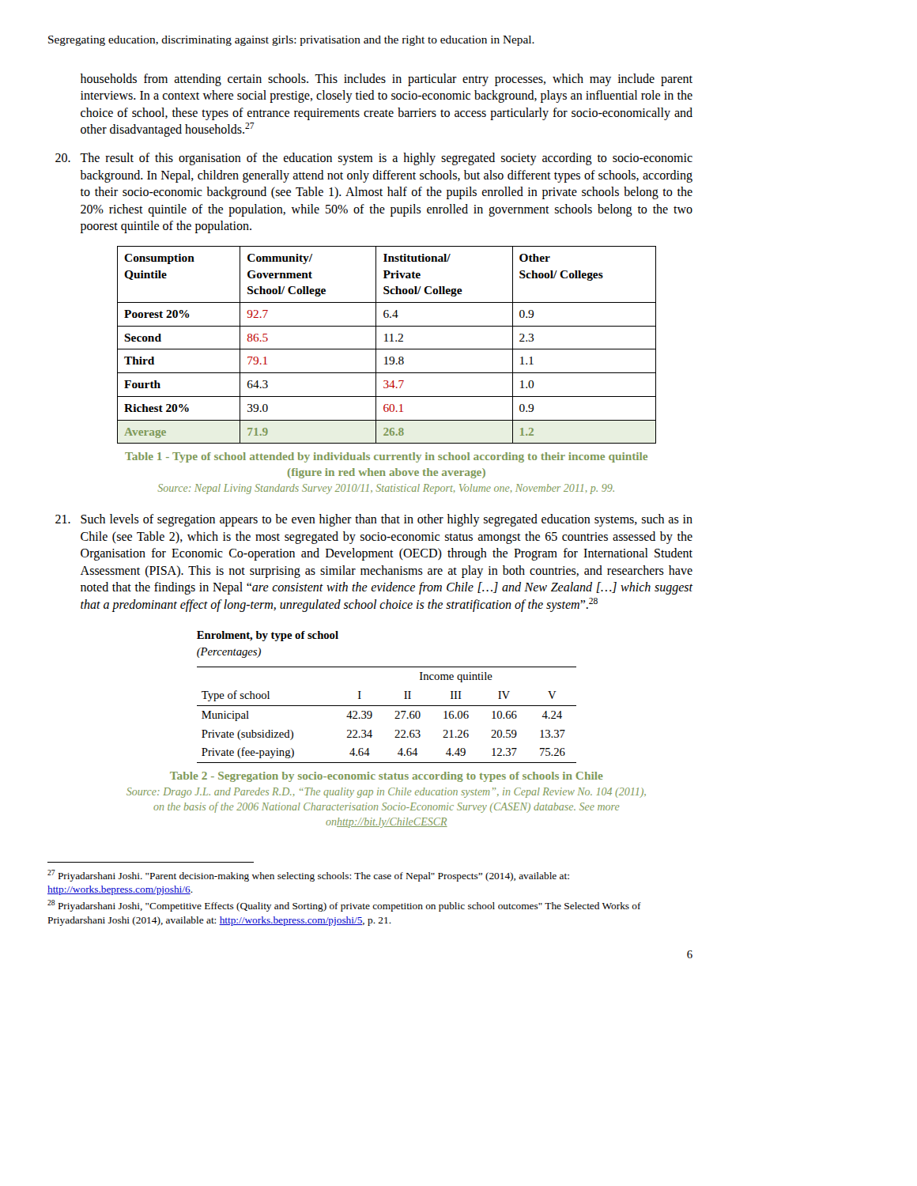Segregating education, discriminating against girls: privatisation and the right to education in Nepal.
households from attending certain schools. This includes in particular entry processes, which may include parent interviews. In a context where social prestige, closely tied to socio-economic background, plays an influential role in the choice of school, these types of entrance requirements create barriers to access particularly for socio-economically and other disadvantaged households.27
The result of this organisation of the education system is a highly segregated society according to socio-economic background. In Nepal, children generally attend not only different schools, but also different types of schools, according to their socio-economic background (see Table 1). Almost half of the pupils enrolled in private schools belong to the 20% richest quintile of the population, while 50% of the pupils enrolled in government schools belong to the two poorest quintile of the population.
| Consumption Quintile | Community/ Government School/ College | Institutional/ Private School/ College | Other School/ Colleges |
| --- | --- | --- | --- |
| Poorest 20% | 92.7 | 6.4 | 0.9 |
| Second | 86.5 | 11.2 | 2.3 |
| Third | 79.1 | 19.8 | 1.1 |
| Fourth | 64.3 | 34.7 | 1.0 |
| Richest 20% | 39.0 | 60.1 | 0.9 |
| Average | 71.9 | 26.8 | 1.2 |
Table 1 - Type of school attended by individuals currently in school according to their income quintile (figure in red when above the average)
Source: Nepal Living Standards Survey 2010/11, Statistical Report, Volume one, November 2011, p. 99.
Such levels of segregation appears to be even higher than that in other highly segregated education systems, such as in Chile (see Table 2), which is the most segregated by socio-economic status amongst the 65 countries assessed by the Organisation for Economic Co-operation and Development (OECD) through the Program for International Student Assessment (PISA). This is not surprising as similar mechanisms are at play in both countries, and researchers have noted that the findings in Nepal “are consistent with the evidence from Chile […] and New Zealand […] which suggest that a predominant effect of long-term, unregulated school choice is the stratification of the system”.28
Enrolment, by type of school
(Percentages)
| | Income quintile |
| Type of school | I | II | III | IV | V |
| Municipal | 42.39 | 27.60 | 16.06 | 10.66 | 4.24 |
| Private (subsidized) | 22.34 | 22.63 | 21.26 | 20.59 | 13.37 |
| Private (fee-paying) | 4.64 | 4.64 | 4.49 | 12.37 | 75.26 |
Table 2 - Segregation by socio-economic status according to types of schools in Chile
Source: Drago J.L. and Paredes R.D., “The quality gap in Chile education system”, in Cepal Review No. 104 (2011), on the basis of the 2006 National Characterisation Socio-Economic Survey (CASEN) database. See more onhttp://bit.ly/ChileCESCR
27 Priyadarshani Joshi. "Parent decision-making when selecting schools: The case of Nepal" Prospects” (2014), available at: http://works.bepress.com/pjoshi/6.
28 Priyadarshani Joshi, "Competitive Effects (Quality and Sorting) of private competition on public school outcomes" The Selected Works of Priyadarshani Joshi (2014), available at: http://works.bepress.com/pjoshi/5, p. 21.
6